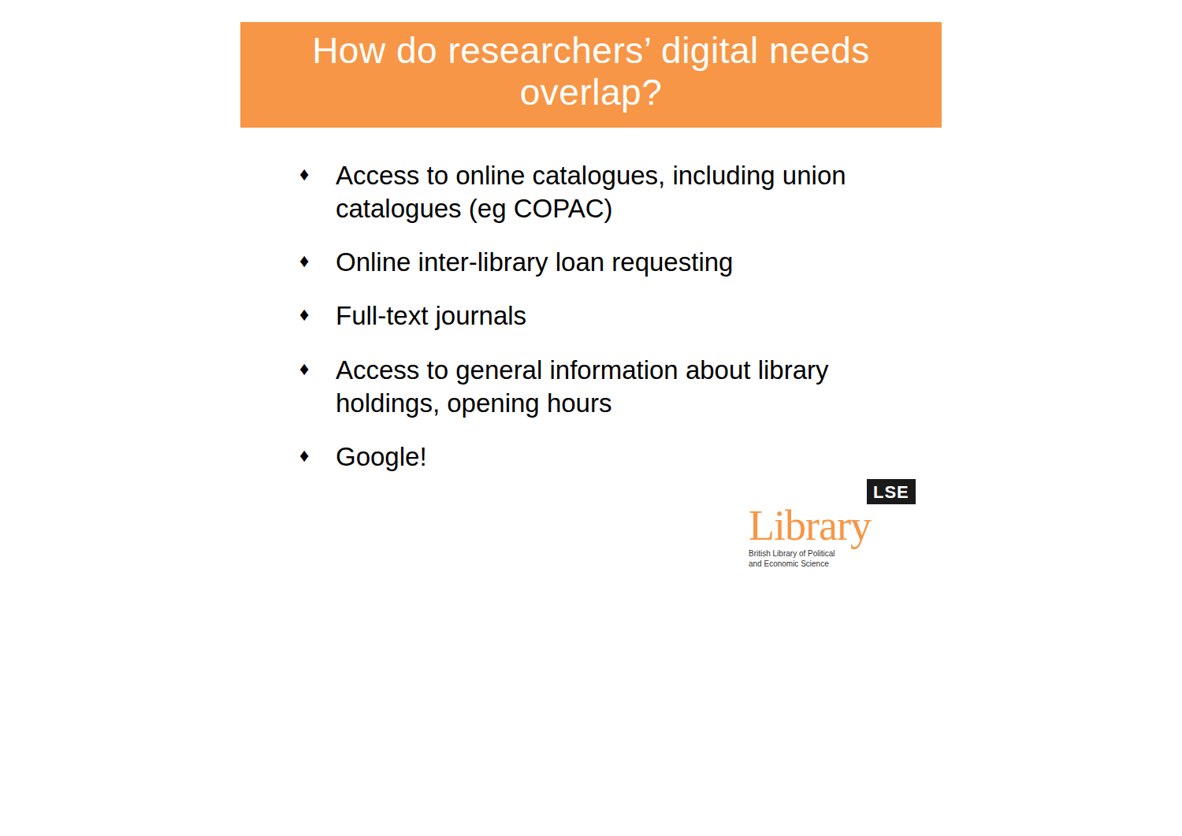How do researchers’ digital needs overlap?
Access to online catalogues, including union catalogues (eg COPAC)
Online inter-library loan requesting
Full-text journals
Access to general information about library holdings, opening hours
Google!
LSE
Library
British Library of Political
and Economic Science